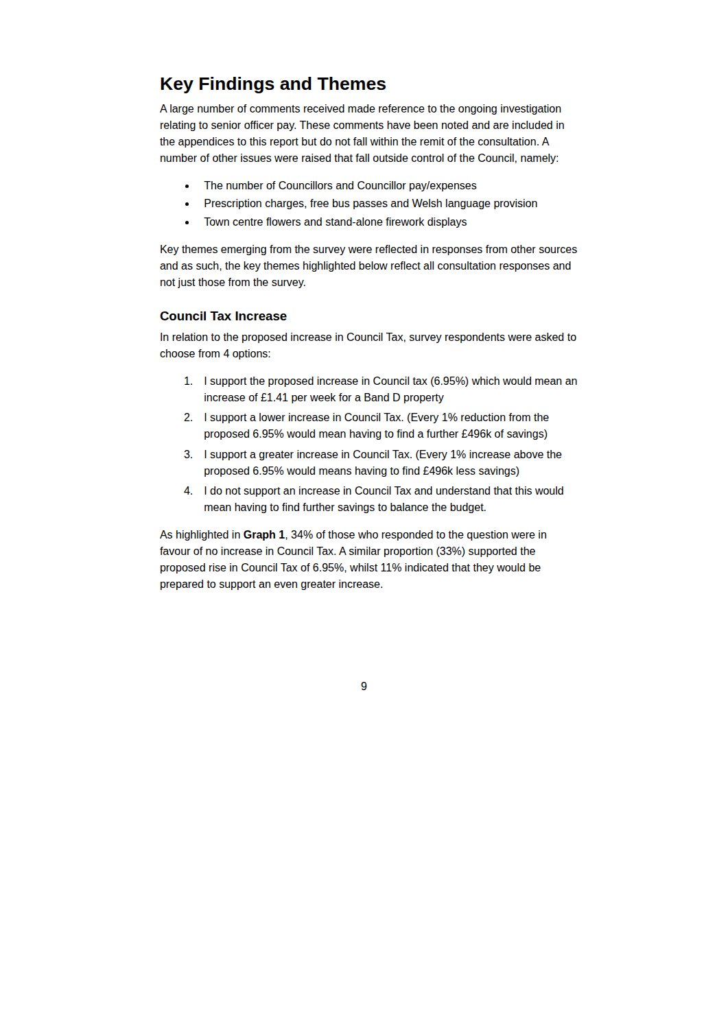Key Findings and Themes
A large number of comments received made reference to the ongoing investigation relating to senior officer pay. These comments have been noted and are included in the appendices to this report but do not fall within the remit of the consultation. A number of other issues were raised that fall outside control of the Council, namely:
The number of Councillors and Councillor pay/expenses
Prescription charges, free bus passes and Welsh language provision
Town centre flowers and stand-alone firework displays
Key themes emerging from the survey were reflected in responses from other sources and as such, the key themes highlighted below reflect all consultation responses and not just those from the survey.
Council Tax Increase
In relation to the proposed increase in Council Tax, survey respondents were asked to choose from 4 options:
I support the proposed increase in Council tax (6.95%) which would mean an increase of £1.41 per week for a Band D property
I support a lower increase in Council Tax. (Every 1% reduction from the proposed 6.95% would mean having to find a further £496k of savings)
I support a greater increase in Council Tax. (Every 1% increase above the proposed 6.95% would means having to find £496k less savings)
I do not support an increase in Council Tax and understand that this would mean having to find further savings to balance the budget.
As highlighted in Graph 1, 34% of those who responded to the question were in favour of no increase in Council Tax. A similar proportion (33%) supported the proposed rise in Council Tax of 6.95%, whilst 11% indicated that they would be prepared to support an even greater increase.
9